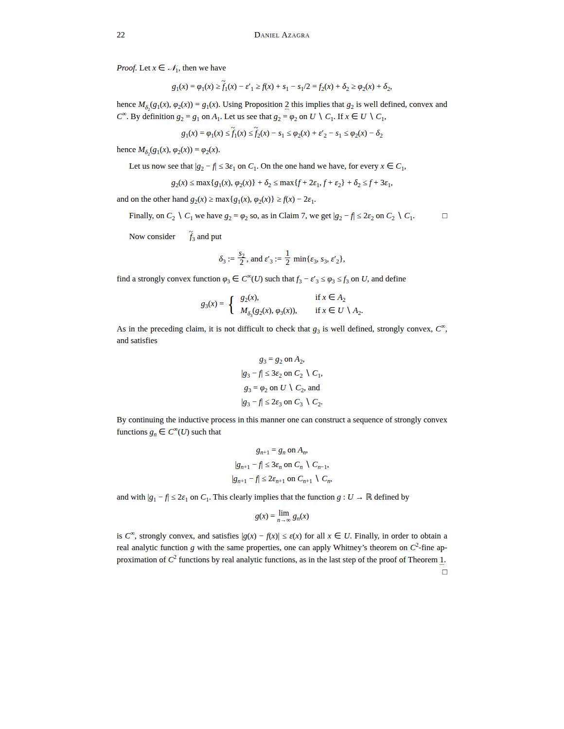22 Daniel Azagra
Proof. Let x ∈ 𝒩1, then we have
g1(x) = φ1(x) ≥ ~f1(x) − ε′1 ≥ f(x) + s1 − s1/2 = f2(x) + δ2 ≥ φ2(x) + δ2,
hence Mδ2(g1(x), φ2(x)) = g1(x). Using Proposition 2 this implies that g2 is well defined, convex and C∞. By definition g2 = g1 on A1. Let us see that g2 = φ2 on U ∖ C1. If x ∈ U ∖ C1,
g1(x) = φ1(x) ≤ ~f1(x) ≤ ~f2(x) − s1 ≤ φ2(x) + ε′2 − s1 ≤ φ2(x) − δ2
hence Mδ2(g1(x), φ2(x)) = φ2(x).
Let us now see that |g2 − f| ≤ 3ε1 on C1. On the one hand we have, for every x ∈ C1,
g2(x) ≤ max{g1(x), φ2(x)} + δ2 ≤ max{f + 2ε1, f + ε2} + δ2 ≤ f + 3ε1,
and on the other hand g2(x) ≥ max{g1(x), φ2(x)} ≥ f(x) − 2ε1.
Finally, on C2 ∖ C1 we have g2 = φ2 so, as in Claim 7, we get |g2 − f| ≤ 2ε2 on C2 ∖ C1. □
Now consider ~f3 and put
δ3 := s22, and ε′3 := 12 min{ε3, s3, ε′2},
find a strongly convex function φ3 ∈ C∞(U) such that f3 − ε′3 ≤ φ3 ≤ f3 on U, and define
g3(x) = { g2(x), if x ∈ A2 Mδ3(g2(x), φ3(x)), if x ∈ U ∖ A2.
As in the preceding claim, it is not difficult to check that g3 is well defined, strongly convex, C∞, and satisfies
g3 = g2 on A2, |g3 − f| ≤ 3ε2 on C2 ∖ C1, g3 = φ2 on U ∖ C2, and |g3 − f| ≤ 2ε3 on C3 ∖ C2.
By continuing the inductive process in this manner one can construct a sequence of strongly convex functions gn ∈ C∞(U) such that
gn+1 = gn on An, |gn+1 − f| ≤ 3εn on Cn ∖ Cn−1, |gn+1 − f| ≤ 2εn+1 on Cn+1 ∖ Cn,
and with |g1 − f| ≤ 2ε1 on C1. This clearly implies that the function g : U → ℝ defined by
g(x) = lim n→∞ gn(x)
is C∞, strongly convex, and satisfies |g(x) − f(x)| ≤ ε(x) for all x ∈ U. Finally, in order to obtain a real analytic function g with the same properties, one can apply Whitney’s theorem on C2-fine approximation of C2 functions by real analytic functions, as in the last step of the proof of Theorem 1. □